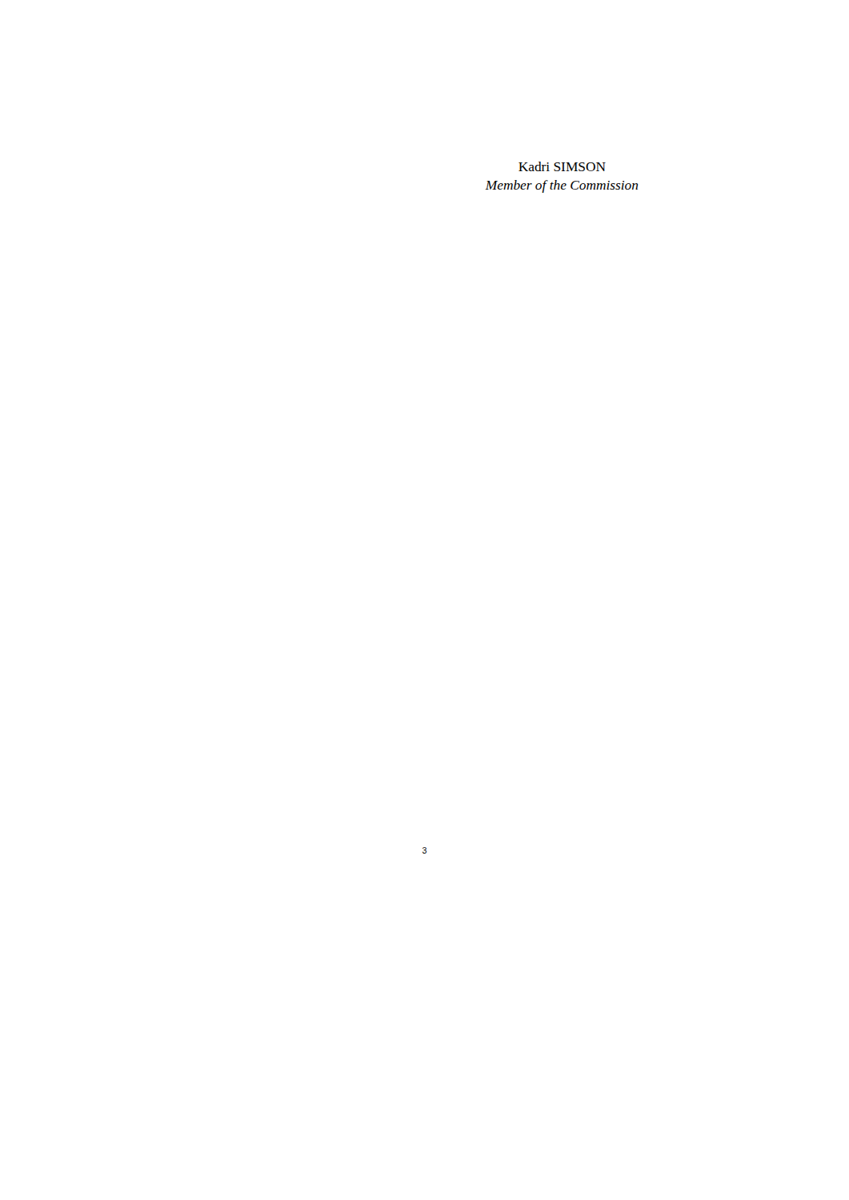Kadri SIMSON Member of the Commission
3